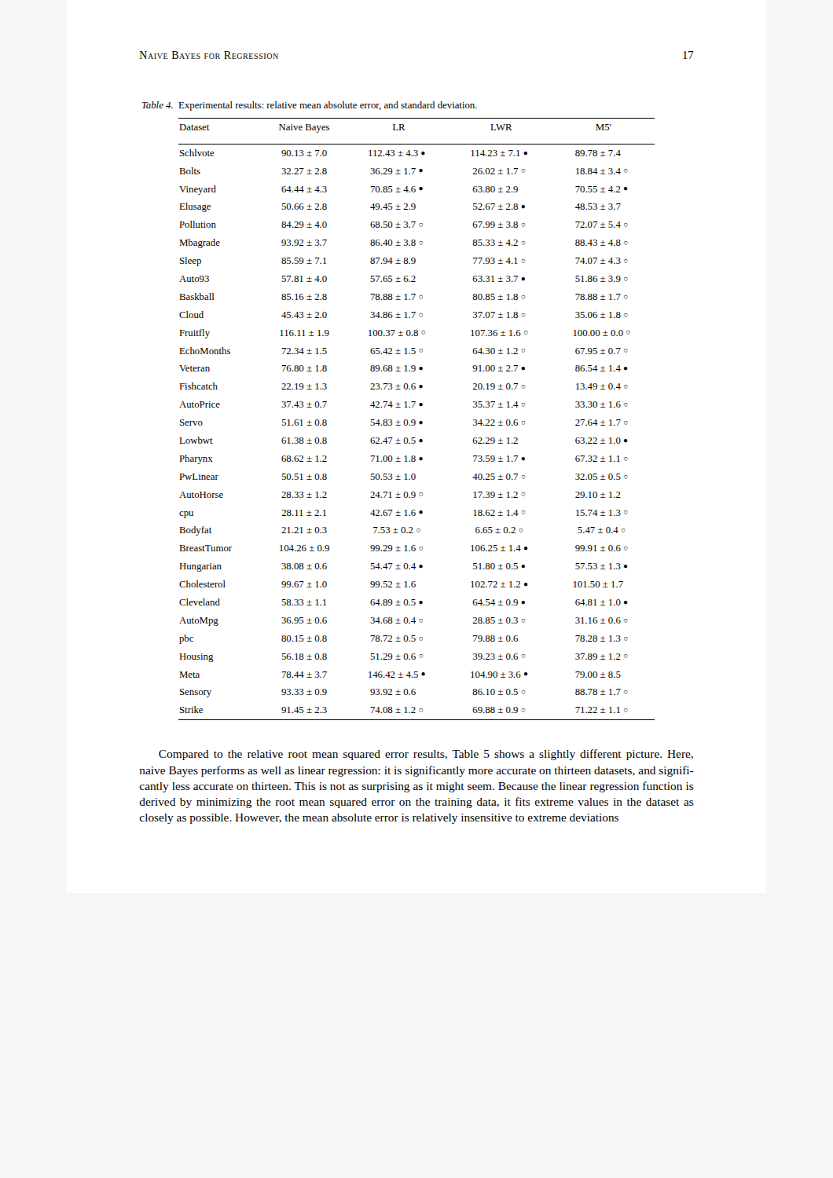Naive Bayes for Regression 17
Table 4. Experimental results: relative mean absolute error, and standard deviation.
| Dataset | Naive Bayes | LR | LWR | M5′ |
| --- | --- | --- | --- | --- |
| Schlvote | 90.13 ± 7.0 | 112.43 ± 4.3 | 114.23 ± 7.1 | 89.78 ± 7.4 |
| Bolts | 32.27 ± 2.8 | 36.29 ± 1.7 | 26.02 ± 1.7 | 18.84 ± 3.4 |
| Vineyard | 64.44 ± 4.3 | 70.85 ± 4.6 | 63.80 ± 2.9 | 70.55 ± 4.2 |
| Elusage | 50.66 ± 2.8 | 49.45 ± 2.9 | 52.67 ± 2.8 | 48.53 ± 3.7 |
| Pollution | 84.29 ± 4.0 | 68.50 ± 3.7 | 67.99 ± 3.8 | 72.07 ± 5.4 |
| Mbagrade | 93.92 ± 3.7 | 86.40 ± 3.8 | 85.33 ± 4.2 | 88.43 ± 4.8 |
| Sleep | 85.59 ± 7.1 | 87.94 ± 8.9 | 77.93 ± 4.1 | 74.07 ± 4.3 |
| Auto93 | 57.81 ± 4.0 | 57.65 ± 6.2 | 63.31 ± 3.7 | 51.86 ± 3.9 |
| Baskball | 85.16 ± 2.8 | 78.88 ± 1.7 | 80.85 ± 1.8 | 78.88 ± 1.7 |
| Cloud | 45.43 ± 2.0 | 34.86 ± 1.7 | 37.07 ± 1.8 | 35.06 ± 1.8 |
| Fruitfly | 116.11 ± 1.9 | 100.37 ± 0.8 | 107.36 ± 1.6 | 100.00 ± 0.0 |
| EchoMonths | 72.34 ± 1.5 | 65.42 ± 1.5 | 64.30 ± 1.2 | 67.95 ± 0.7 |
| Veteran | 76.80 ± 1.8 | 89.68 ± 1.9 | 91.00 ± 2.7 | 86.54 ± 1.4 |
| Fishcatch | 22.19 ± 1.3 | 23.73 ± 0.6 | 20.19 ± 0.7 | 13.49 ± 0.4 |
| AutoPrice | 37.43 ± 0.7 | 42.74 ± 1.7 | 35.37 ± 1.4 | 33.30 ± 1.6 |
| Servo | 51.61 ± 0.8 | 54.83 ± 0.9 | 34.22 ± 0.6 | 27.64 ± 1.7 |
| Lowbwt | 61.38 ± 0.8 | 62.47 ± 0.5 | 62.29 ± 1.2 | 63.22 ± 1.0 |
| Pharynx | 68.62 ± 1.2 | 71.00 ± 1.8 | 73.59 ± 1.7 | 67.32 ± 1.1 |
| PwLinear | 50.51 ± 0.8 | 50.53 ± 1.0 | 40.25 ± 0.7 | 32.05 ± 0.5 |
| AutoHorse | 28.33 ± 1.2 | 24.71 ± 0.9 | 17.39 ± 1.2 | 29.10 ± 1.2 |
| cpu | 28.11 ± 2.1 | 42.67 ± 1.6 | 18.62 ± 1.4 | 15.74 ± 1.3 |
| Bodyfat | 21.21 ± 0.3 | 7.53 ± 0.2 | 6.65 ± 0.2 | 5.47 ± 0.4 |
| BreastTumor | 104.26 ± 0.9 | 99.29 ± 1.6 | 106.25 ± 1.4 | 99.91 ± 0.6 |
| Hungarian | 38.08 ± 0.6 | 54.47 ± 0.4 | 51.80 ± 0.5 | 57.53 ± 1.3 |
| Cholesterol | 99.67 ± 1.0 | 99.52 ± 1.6 | 102.72 ± 1.2 | 101.50 ± 1.7 |
| Cleveland | 58.33 ± 1.1 | 64.89 ± 0.5 | 64.54 ± 0.9 | 64.81 ± 1.0 |
| AutoMpg | 36.95 ± 0.6 | 34.68 ± 0.4 | 28.85 ± 0.3 | 31.16 ± 0.6 |
| pbc | 80.15 ± 0.8 | 78.72 ± 0.5 | 79.88 ± 0.6 | 78.28 ± 1.3 |
| Housing | 56.18 ± 0.8 | 51.29 ± 0.6 | 39.23 ± 0.6 | 37.89 ± 1.2 |
| Meta | 78.44 ± 3.7 | 146.42 ± 4.5 | 104.90 ± 3.6 | 79.00 ± 8.5 |
| Sensory | 93.33 ± 0.9 | 93.92 ± 0.6 | 86.10 ± 0.5 | 88.78 ± 1.7 |
| Strike | 91.45 ± 2.3 | 74.08 ± 1.2 | 69.88 ± 0.9 | 71.22 ± 1.1 |
Compared to the relative root mean squared error results, Table 5 shows a slightly different picture. Here, naive Bayes performs as well as linear regression: it is significantly more accurate on thirteen datasets, and significantly less accurate on thirteen. This is not as surprising as it might seem. Because the linear regression function is derived by minimizing the root mean squared error on the training data, it fits extreme values in the dataset as closely as possible. However, the mean absolute error is relatively insensitive to extreme deviations